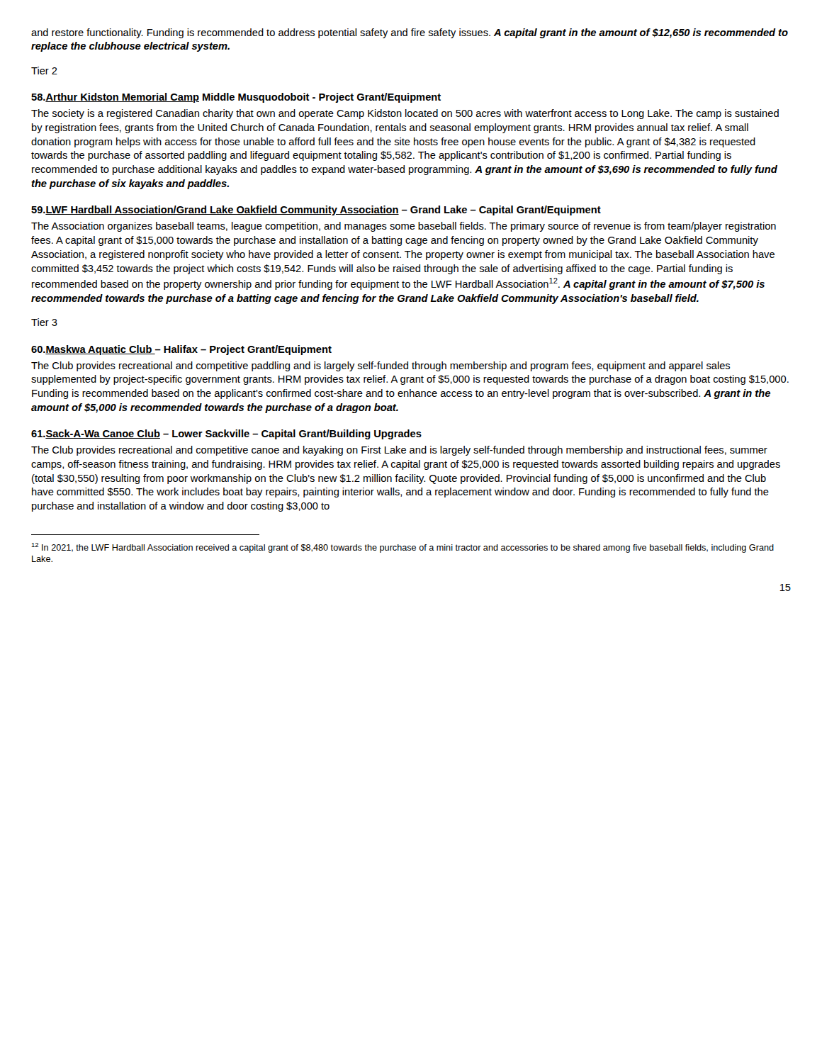and restore functionality. Funding is recommended to address potential safety and fire safety issues. A capital grant in the amount of $12,650 is recommended to replace the clubhouse electrical system.
Tier 2
58.Arthur Kidston Memorial Camp Middle Musquodoboit - Project Grant/Equipment
The society is a registered Canadian charity that own and operate Camp Kidston located on 500 acres with waterfront access to Long Lake. The camp is sustained by registration fees, grants from the United Church of Canada Foundation, rentals and seasonal employment grants. HRM provides annual tax relief. A small donation program helps with access for those unable to afford full fees and the site hosts free open house events for the public. A grant of $4,382 is requested towards the purchase of assorted paddling and lifeguard equipment totaling $5,582. The applicant's contribution of $1,200 is confirmed. Partial funding is recommended to purchase additional kayaks and paddles to expand water-based programming. A grant in the amount of $3,690 is recommended to fully fund the purchase of six kayaks and paddles.
59.LWF Hardball Association/Grand Lake Oakfield Community Association – Grand Lake – Capital Grant/Equipment
The Association organizes baseball teams, league competition, and manages some baseball fields. The primary source of revenue is from team/player registration fees. A capital grant of $15,000 towards the purchase and installation of a batting cage and fencing on property owned by the Grand Lake Oakfield Community Association, a registered nonprofit society who have provided a letter of consent. The property owner is exempt from municipal tax. The baseball Association have committed $3,452 towards the project which costs $19,542. Funds will also be raised through the sale of advertising affixed to the cage. Partial funding is recommended based on the property ownership and prior funding for equipment to the LWF Hardball Association12. A capital grant in the amount of $7,500 is recommended towards the purchase of a batting cage and fencing for the Grand Lake Oakfield Community Association's baseball field.
Tier 3
60.Maskwa Aquatic Club – Halifax – Project Grant/Equipment
The Club provides recreational and competitive paddling and is largely self-funded through membership and program fees, equipment and apparel sales supplemented by project-specific government grants. HRM provides tax relief. A grant of $5,000 is requested towards the purchase of a dragon boat costing $15,000. Funding is recommended based on the applicant's confirmed cost-share and to enhance access to an entry-level program that is over-subscribed. A grant in the amount of $5,000 is recommended towards the purchase of a dragon boat.
61.Sack-A-Wa Canoe Club – Lower Sackville – Capital Grant/Building Upgrades
The Club provides recreational and competitive canoe and kayaking on First Lake and is largely self-funded through membership and instructional fees, summer camps, off-season fitness training, and fundraising. HRM provides tax relief. A capital grant of $25,000 is requested towards assorted building repairs and upgrades (total $30,550) resulting from poor workmanship on the Club's new $1.2 million facility. Quote provided. Provincial funding of $5,000 is unconfirmed and the Club have committed $550. The work includes boat bay repairs, painting interior walls, and a replacement window and door. Funding is recommended to fully fund the purchase and installation of a window and door costing $3,000 to
12 In 2021, the LWF Hardball Association received a capital grant of $8,480 towards the purchase of a mini tractor and accessories to be shared among five baseball fields, including Grand Lake.
15